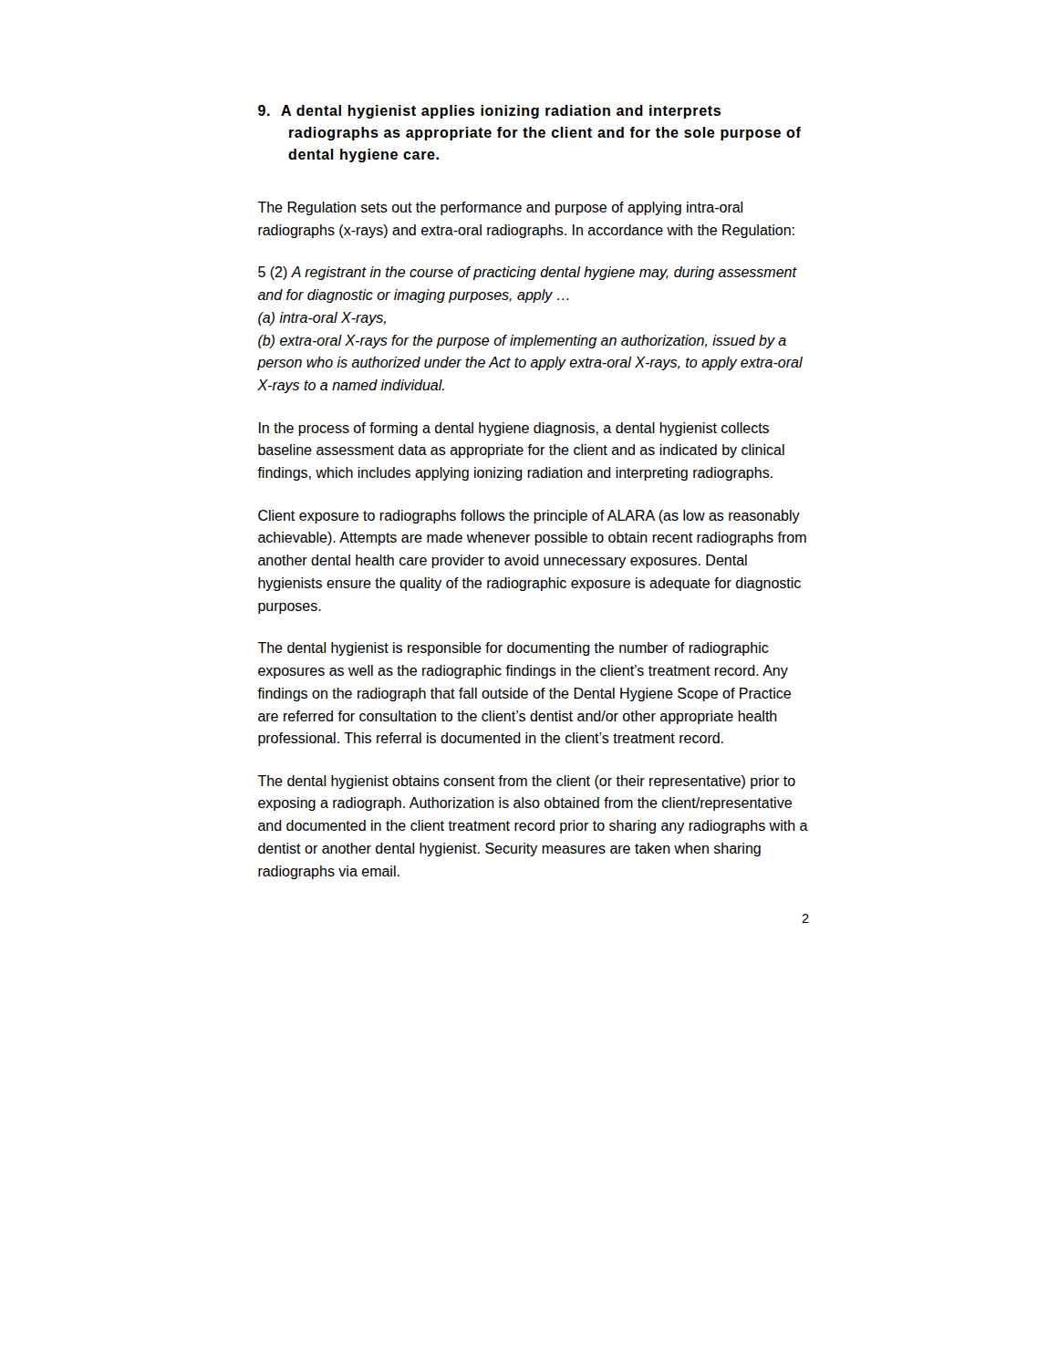9. A dental hygienist applies ionizing radiation and interprets radiographs as appropriate for the client and for the sole purpose of dental hygiene care.
The Regulation sets out the performance and purpose of applying intra-oral radiographs (x-rays) and extra-oral radiographs. In accordance with the Regulation:
5 (2) A registrant in the course of practicing dental hygiene may, during assessment and for diagnostic or imaging purposes, apply …
(a) intra-oral X-rays,
(b) extra-oral X-rays for the purpose of implementing an authorization, issued by a person who is authorized under the Act to apply extra-oral X-rays, to apply extra-oral X-rays to a named individual.
In the process of forming a dental hygiene diagnosis, a dental hygienist collects baseline assessment data as appropriate for the client and as indicated by clinical findings, which includes applying ionizing radiation and interpreting radiographs.
Client exposure to radiographs follows the principle of ALARA (as low as reasonably achievable). Attempts are made whenever possible to obtain recent radiographs from another dental health care provider to avoid unnecessary exposures. Dental hygienists ensure the quality of the radiographic exposure is adequate for diagnostic purposes.
The dental hygienist is responsible for documenting the number of radiographic exposures as well as the radiographic findings in the client’s treatment record. Any findings on the radiograph that fall outside of the Dental Hygiene Scope of Practice are referred for consultation to the client’s dentist and/or other appropriate health professional. This referral is documented in the client’s treatment record.
The dental hygienist obtains consent from the client (or their representative) prior to exposing a radiograph. Authorization is also obtained from the client/representative and documented in the client treatment record prior to sharing any radiographs with a dentist or another dental hygienist. Security measures are taken when sharing radiographs via email.
2